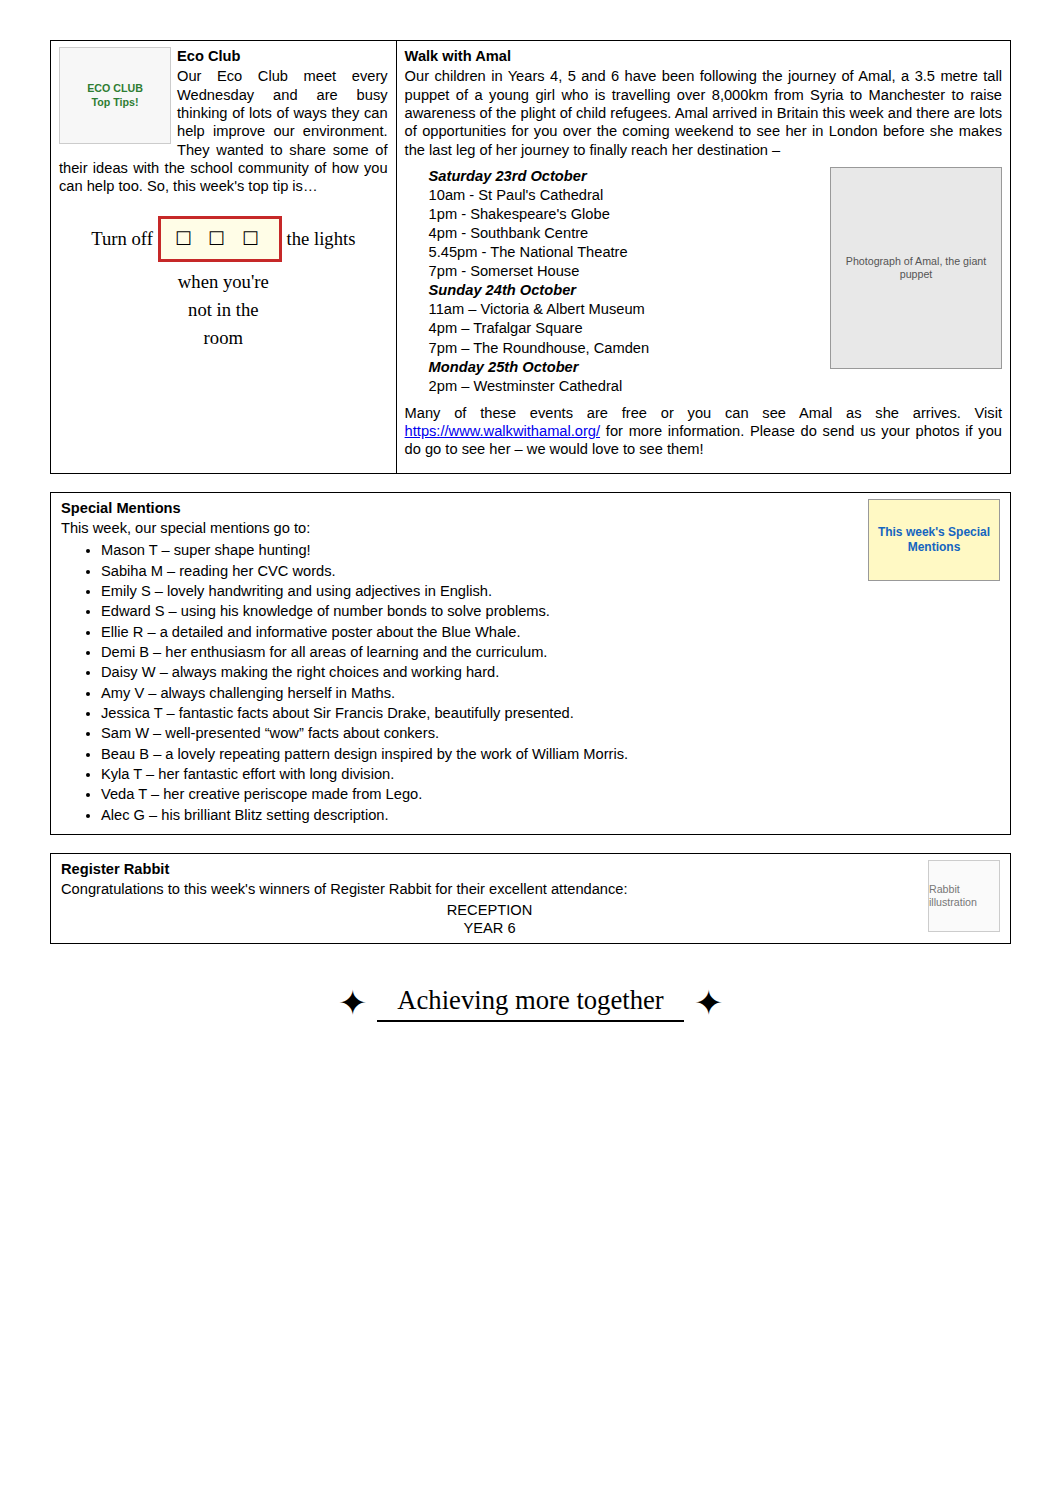| ECO CLUB Top Tips! Eco Club Our Eco Club meet every Wednesday and are busy thinking of lots of ways they can help improve our environment. They wanted to share some of their ideas with the school community of how you can help too. So, this week's top tip is… Turn off ☐ ☐ ☐ the lights when you're not in the room | Walk with Amal Our children in Years 4, 5 and 6 have been following the journey of Amal, a 3.5 metre tall puppet of a young girl who is travelling over 8,000km from Syria to Manchester to raise awareness of the plight of child refugees. Amal arrived in Britain this week and there are lots of opportunities for you over the coming weekend to see her in London before she makes the last leg of her journey to finally reach her destination – Photograph of Amal, the giant puppet Saturday 23rd October 10am - St Paul's Cathedral 1pm - Shakespeare's Globe 4pm - Southbank Centre 5.45pm - The National Theatre 7pm - Somerset House Sunday 24th October 11am – Victoria & Albert Museum 4pm – Trafalgar Square 7pm – The Roundhouse, Camden Monday 25th October 2pm – Westminster Cathedral Many of these events are free or you can see Amal as she arrives. Visit https://www.walkwithamal.org/ for more information. Please do send us your photos if you do go to see her – we would love to see them! |
This week's Special Mentions
Special Mentions
This week, our special mentions go to:
Mason T – super shape hunting!
Sabiha M – reading her CVC words.
Emily S – lovely handwriting and using adjectives in English.
Edward S – using his knowledge of number bonds to solve problems.
Ellie R – a detailed and informative poster about the Blue Whale.
Demi B – her enthusiasm for all areas of learning and the curriculum.
Daisy W – always making the right choices and working hard.
Amy V – always challenging herself in Maths.
Jessica T – fantastic facts about Sir Francis Drake, beautifully presented.
Sam W – well-presented “wow” facts about conkers.
Beau B – a lovely repeating pattern design inspired by the work of William Morris.
Kyla T – her fantastic effort with long division.
Veda T – her creative periscope made from Lego.
Alec G – his brilliant Blitz setting description.
Rabbit illustration
Register Rabbit
Congratulations to this week's winners of Register Rabbit for their excellent attendance:
RECEPTION
YEAR 6
✦ Achieving more together ✦